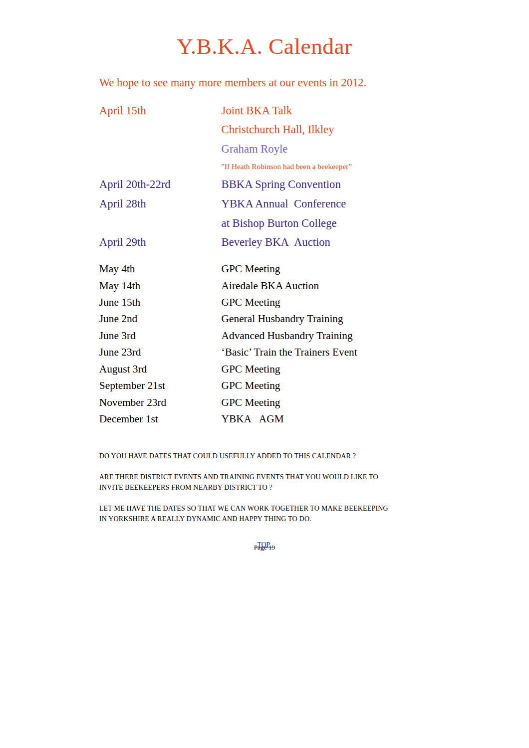Y.B.K.A. Calendar
We hope to see many more members at our events in 2012.
| April 15th | Joint BKA Talk |
| | Christchurch Hall, Ilkley |
| | Graham Royle "If Heath Robinson had been a beekeeper” |
| April 20th-22rd | BBKA Spring Convention |
| April 28th | YBKA Annual Conference |
| | at Bishop Burton College |
| April 29th | Beverley BKA Auction |
| May 4th | GPC Meeting |
| May 14th | Airedale BKA Auction |
| June 15th | GPC Meeting |
| June 2nd | General Husbandry Training |
| June 3rd | Advanced Husbandry Training |
| June 23rd | ‘Basic’ Train the Trainers Event |
| August 3rd | GPC Meeting |
| September 21st | GPC Meeting |
| November 23rd | GPC Meeting |
| December 1st | YBKA AGM |
DO YOU HAVE DATES THAT COULD USEFULLY ADDED TO THIS CALENDAR ?
ARE THERE DISTRICT EVENTS AND TRAINING EVENTS THAT YOU WOULD LIKE TO
INVITE BEEKEEPERS FROM NEARBY DISTRICT TO ?
LET ME HAVE THE DATES SO THAT WE CAN WORK TOGETHER TO MAKE BEEKEEPING
IN YORKSHIRE A REALLY DYNAMIC AND HAPPY THING TO DO.
TOP
Page 19